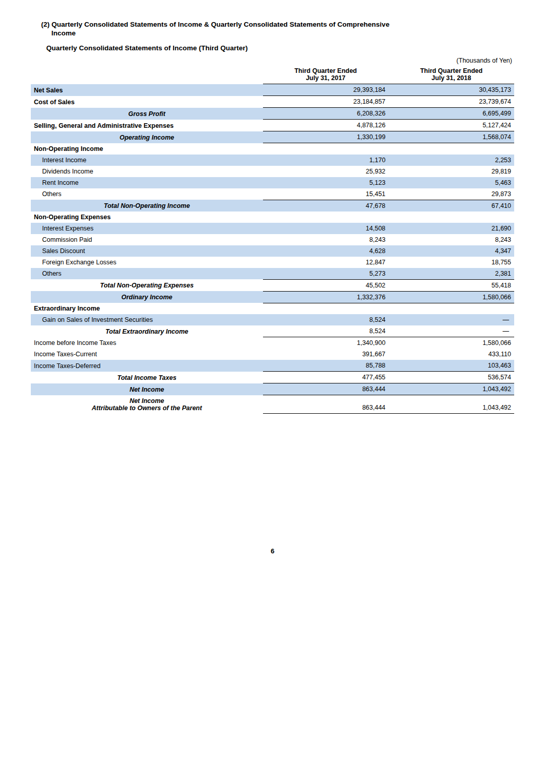(2) Quarterly Consolidated Statements of Income & Quarterly Consolidated Statements of Comprehensive
Income
Quarterly Consolidated Statements of Income (Third Quarter)
(Thousands of Yen)
| | Third Quarter Ended July 31, 2017 | Third Quarter Ended July 31, 2018 |
| --- | --- | --- |
| Net Sales | 29,393,184 | 30,435,173 |
| Cost of Sales | 23,184,857 | 23,739,674 |
| Gross Profit | 6,208,326 | 6,695,499 |
| Selling, General and Administrative Expenses | 4,878,126 | 5,127,424 |
| Operating Income | 1,330,199 | 1,568,074 |
| Non-Operating Income | | |
| Interest Income | 1,170 | 2,253 |
| Dividends Income | 25,932 | 29,819 |
| Rent Income | 5,123 | 5,463 |
| Others | 15,451 | 29,873 |
| Total Non-Operating Income | 47,678 | 67,410 |
| Non-Operating Expenses | | |
| Interest Expenses | 14,508 | 21,690 |
| Commission Paid | 8,243 | 8,243 |
| Sales Discount | 4,628 | 4,347 |
| Foreign Exchange Losses | 12,847 | 18,755 |
| Others | 5,273 | 2,381 |
| Total Non-Operating Expenses | 45,502 | 55,418 |
| Ordinary Income | 1,332,376 | 1,580,066 |
| Extraordinary Income | | |
| Gain on Sales of Investment Securities | 8,524 | — |
| Total Extraordinary Income | 8,524 | — |
| Income before Income Taxes | 1,340,900 | 1,580,066 |
| Income Taxes-Current | 391,667 | 433,110 |
| Income Taxes-Deferred | 85,788 | 103,463 |
| Total Income Taxes | 477,455 | 536,574 |
| Net Income | 863,444 | 1,043,492 |
| Net Income Attributable to Owners of the Parent | 863,444 | 1,043,492 |
6